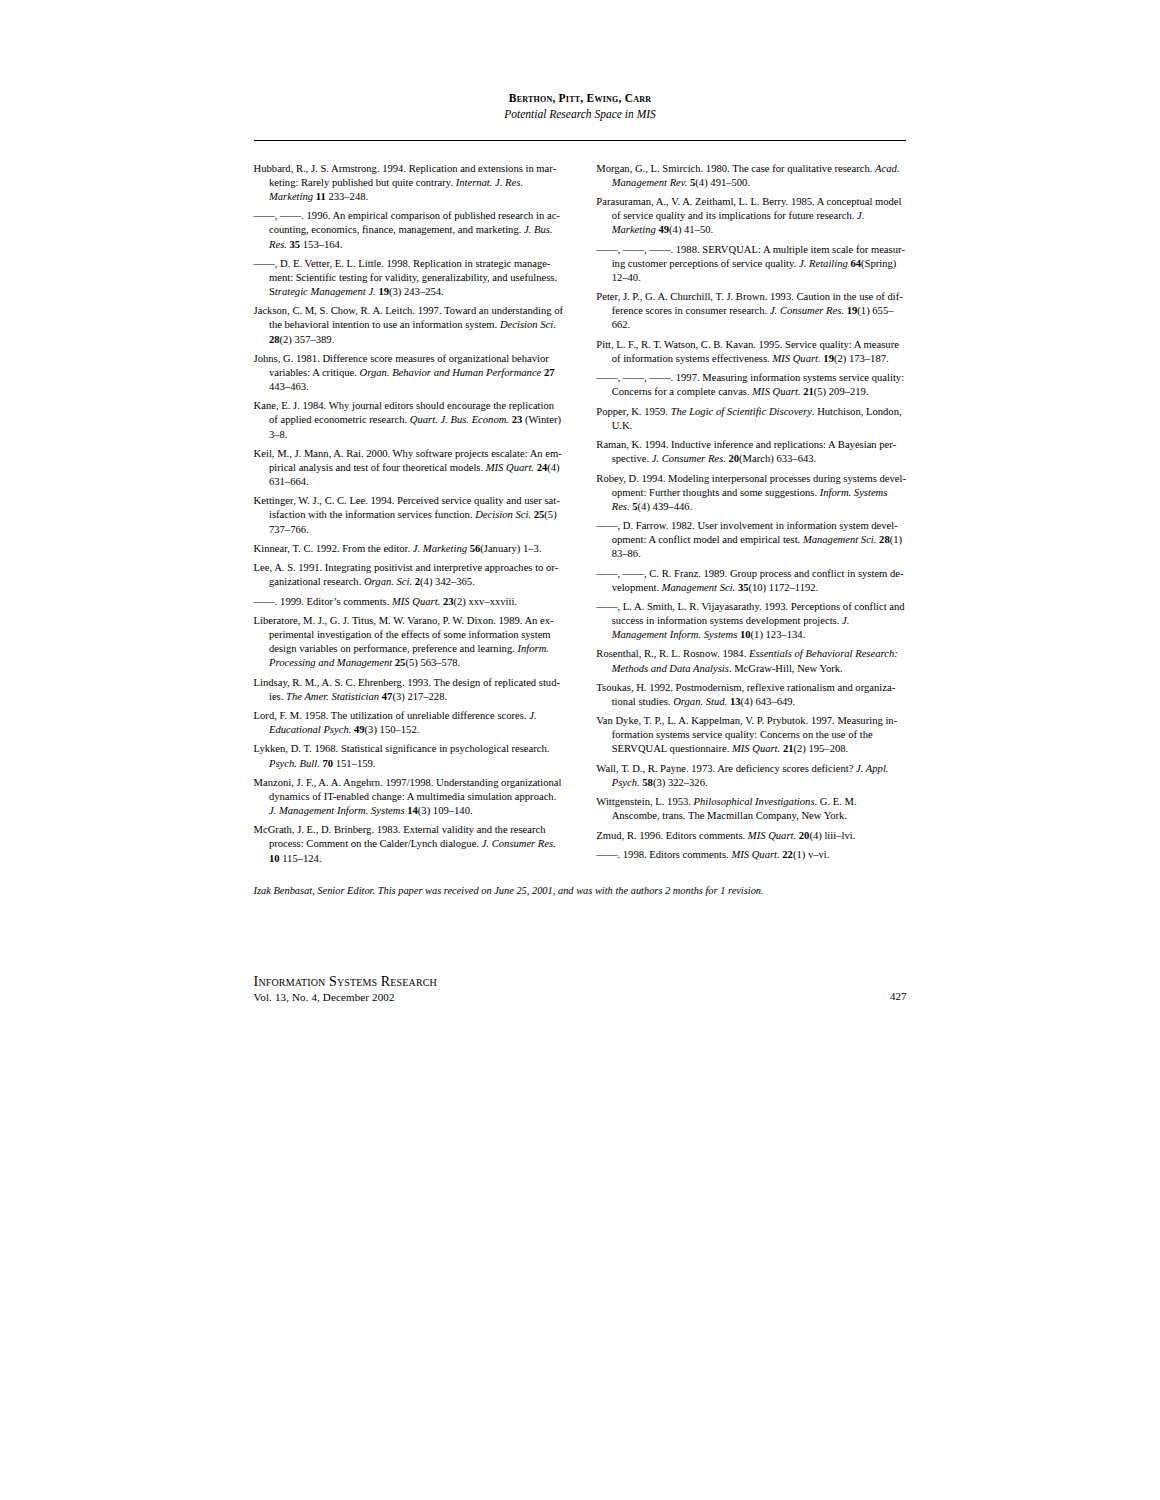Berthon, Pitt, Ewing, Carr
Potential Research Space in MIS
Hubbard, R., J. S. Armstrong. 1994. Replication and extensions in marketing: Rarely published but quite contrary. Internat. J. Res. Marketing 11 233–248.
——, ——. 1996. An empirical comparison of published research in accounting, economics, finance, management, and marketing. J. Bus. Res. 35 153–164.
——, D. E. Vetter, E. L. Little. 1998. Replication in strategic management: Scientific testing for validity, generalizability, and usefulness. Strategic Management J. 19(3) 243–254.
Jackson, C. M, S. Chow, R. A. Leitch. 1997. Toward an understanding of the behavioral intention to use an information system. Decision Sci. 28(2) 357–389.
Johns, G. 1981. Difference score measures of organizational behavior variables: A critique. Organ. Behavior and Human Performance 27 443–463.
Kane, E. J. 1984. Why journal editors should encourage the replication of applied econometric research. Quart. J. Bus. Econom. 23 (Winter) 3–8.
Keil, M., J. Mann, A. Rai. 2000. Why software projects escalate: An empirical analysis and test of four theoretical models. MIS Quart. 24(4) 631–664.
Kettinger, W. J., C. C. Lee. 1994. Perceived service quality and user satisfaction with the information services function. Decision Sci. 25(5) 737–766.
Kinnear, T. C. 1992. From the editor. J. Marketing 56(January) 1–3.
Lee, A. S. 1991. Integrating positivist and interpretive approaches to organizational research. Organ. Sci. 2(4) 342–365.
——. 1999. Editor’s comments. MIS Quart. 23(2) xxv–xxviii.
Liberatore, M. J., G. J. Titus, M. W. Varano, P. W. Dixon. 1989. An experimental investigation of the effects of some information system design variables on performance, preference and learning. Inform. Processing and Management 25(5) 563–578.
Lindsay, R. M., A. S. C. Ehrenberg. 1993. The design of replicated studies. The Amer. Statistician 47(3) 217–228.
Lord, F. M. 1958. The utilization of unreliable difference scores. J. Educational Psych. 49(3) 150–152.
Lykken, D. T. 1968. Statistical significance in psychological research. Psych. Bull. 70 151–159.
Manzoni, J. F., A. A. Angehrn. 1997/1998. Understanding organizational dynamics of IT-enabled change: A multimedia simulation approach. J. Management Inform. Systems 14(3) 109–140.
McGrath, J. E., D. Brinberg. 1983. External validity and the research process: Comment on the Calder/Lynch dialogue. J. Consumer Res. 10 115–124.
Morgan, G., L. Smircich. 1980. The case for qualitative research. Acad. Management Rev. 5(4) 491–500.
Parasuraman, A., V. A. Zeithaml, L. L. Berry. 1985. A conceptual model of service quality and its implications for future research. J. Marketing 49(4) 41–50.
——, ——, ——. 1988. SERVQUAL: A multiple item scale for measuring customer perceptions of service quality. J. Retailing 64(Spring) 12–40.
Peter, J. P., G. A. Churchill, T. J. Brown. 1993. Caution in the use of difference scores in consumer research. J. Consumer Res. 19(1) 655–662.
Pitt, L. F., R. T. Watson, C. B. Kavan. 1995. Service quality: A measure of information systems effectiveness. MIS Quart. 19(2) 173–187.
——, ——, ——. 1997. Measuring information systems service quality: Concerns for a complete canvas. MIS Quart. 21(5) 209–219.
Popper, K. 1959. The Logic of Scientific Discovery. Hutchison, London, U.K.
Raman, K. 1994. Inductive inference and replications: A Bayesian perspective. J. Consumer Res. 20(March) 633–643.
Robey, D. 1994. Modeling interpersonal processes during systems development: Further thoughts and some suggestions. Inform. Systems Res. 5(4) 439–446.
——, D. Farrow. 1982. User involvement in information system development: A conflict model and empirical test. Management Sci. 28(1) 83–86.
——, ——, C. R. Franz. 1989. Group process and conflict in system development. Management Sci. 35(10) 1172–1192.
——, L. A. Smith, L. R. Vijayasarathy. 1993. Perceptions of conflict and success in information systems development projects. J. Management Inform. Systems 10(1) 123–134.
Rosenthal, R., R. L. Rosnow. 1984. Essentials of Behavioral Research: Methods and Data Analysis. McGraw-Hill, New York.
Tsoukas, H. 1992. Postmodernism, reflexive rationalism and organizational studies. Organ. Stud. 13(4) 643–649.
Van Dyke, T. P., L. A. Kappelman, V. P. Prybutok. 1997. Measuring information systems service quality: Concerns on the use of the SERVQUAL questionnaire. MIS Quart. 21(2) 195–208.
Wall, T. D., R. Payne. 1973. Are deficiency scores deficient? J. Appl. Psych. 58(3) 322–326.
Wittgenstein, L. 1953. Philosophical Investigations. G. E. M. Anscombe, trans. The Macmillan Company, New York.
Zmud, R. 1996. Editors comments. MIS Quart. 20(4) liii–lvi.
——. 1998. Editors comments. MIS Quart. 22(1) v–vi.
Izak Benbasat, Senior Editor. This paper was received on June 25, 2001, and was with the authors 2 months for 1 revision.
Information Systems ResearchVol. 13, No. 4, December 2002
427